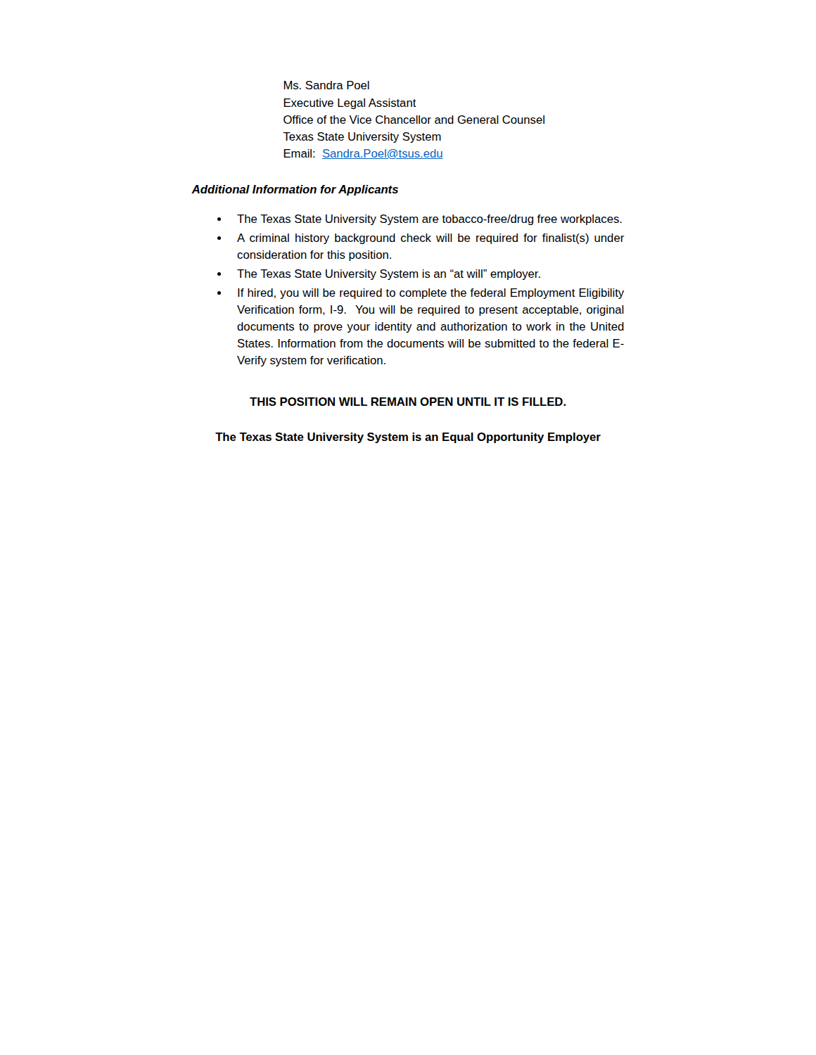Ms. Sandra Poel
Executive Legal Assistant
Office of the Vice Chancellor and General Counsel
Texas State University System
Email: Sandra.Poel@tsus.edu
Additional Information for Applicants
The Texas State University System are tobacco-free/drug free workplaces.
A criminal history background check will be required for finalist(s) under consideration for this position.
The Texas State University System is an “at will” employer.
If hired, you will be required to complete the federal Employment Eligibility Verification form, I-9. You will be required to present acceptable, original documents to prove your identity and authorization to work in the United States. Information from the documents will be submitted to the federal E-Verify system for verification.
THIS POSITION WILL REMAIN OPEN UNTIL IT IS FILLED.
The Texas State University System is an Equal Opportunity Employer